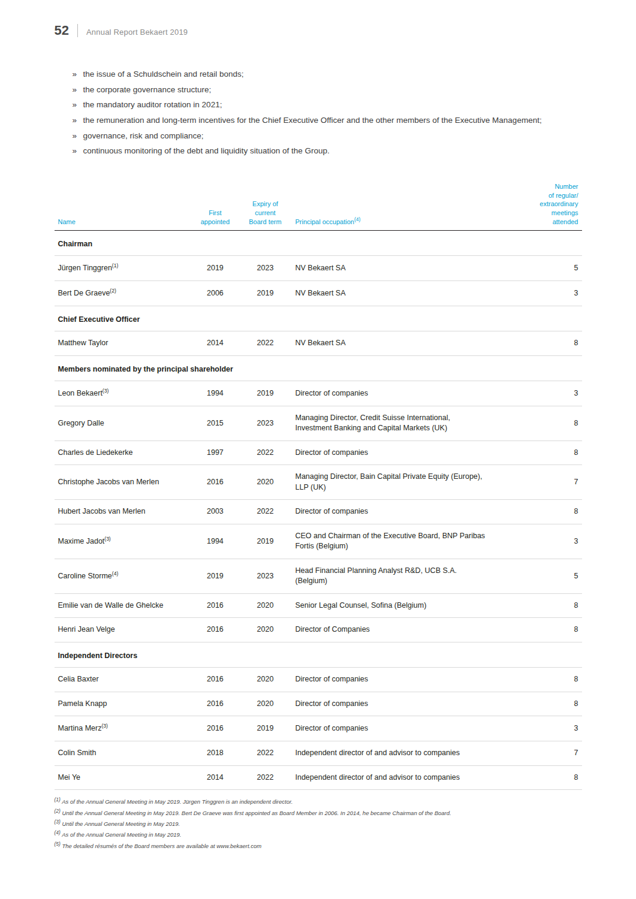52
Annual Report Bekaert 2019
the issue of a Schuldschein and retail bonds;
the corporate governance structure;
the mandatory auditor rotation in 2021;
the remuneration and long-term incentives for the Chief Executive Officer and the other members of the Executive Management;
governance, risk and compliance;
continuous monitoring of the debt and liquidity situation of the Group.
| Name | First appointed | Expiry of current Board term | Principal occupation (4) | Number of regular/ extraordinary meetings attended |
| --- | --- | --- | --- | --- |
| Chairman |
| Jürgen Tinggren (1) | 2019 | 2023 | NV Bekaert SA | 5 |
| Bert De Graeve (2) | 2006 | 2019 | NV Bekaert SA | 3 |
| Chief Executive Officer |
| Matthew Taylor | 2014 | 2022 | NV Bekaert SA | 8 |
| Members nominated by the principal shareholder |
| Leon Bekaert (3) | 1994 | 2019 | Director of companies | 3 |
| Gregory Dalle | 2015 | 2023 | Managing Director, Credit Suisse International, Investment Banking and Capital Markets (UK) | 8 |
| Charles de Liedekerke | 1997 | 2022 | Director of companies | 8 |
| Christophe Jacobs van Merlen | 2016 | 2020 | Managing Director, Bain Capital Private Equity (Europe), LLP (UK) | 7 |
| Hubert Jacobs van Merlen | 2003 | 2022 | Director of companies | 8 |
| Maxime Jadot (3) | 1994 | 2019 | CEO and Chairman of the Executive Board, BNP Paribas Fortis (Belgium) | 3 |
| Caroline Storme (4) | 2019 | 2023 | Head Financial Planning Analyst R&D, UCB S.A. (Belgium) | 5 |
| Emilie van de Walle de Ghelcke | 2016 | 2020 | Senior Legal Counsel, Sofina (Belgium) | 8 |
| Henri Jean Velge | 2016 | 2020 | Director of Companies | 8 |
| Independent Directors |
| Celia Baxter | 2016 | 2020 | Director of companies | 8 |
| Pamela Knapp | 2016 | 2020 | Director of companies | 8 |
| Martina Merz (3) | 2016 | 2019 | Director of companies | 3 |
| Colin Smith | 2018 | 2022 | Independent director of and advisor to companies | 7 |
| Mei Ye | 2014 | 2022 | Independent director of and advisor to companies | 8 |
(1) As of the Annual General Meeting in May 2019. Jürgen Tinggren is an independent director.
(2) Until the Annual General Meeting in May 2019. Bert De Graeve was first appointed as Board Member in 2006. In 2014, he became Chairman of the Board.
(3) Until the Annual General Meeting in May 2019.
(4) As of the Annual General Meeting in May 2019.
(5) The detailed résumés of the Board members are available at www.bekaert.com